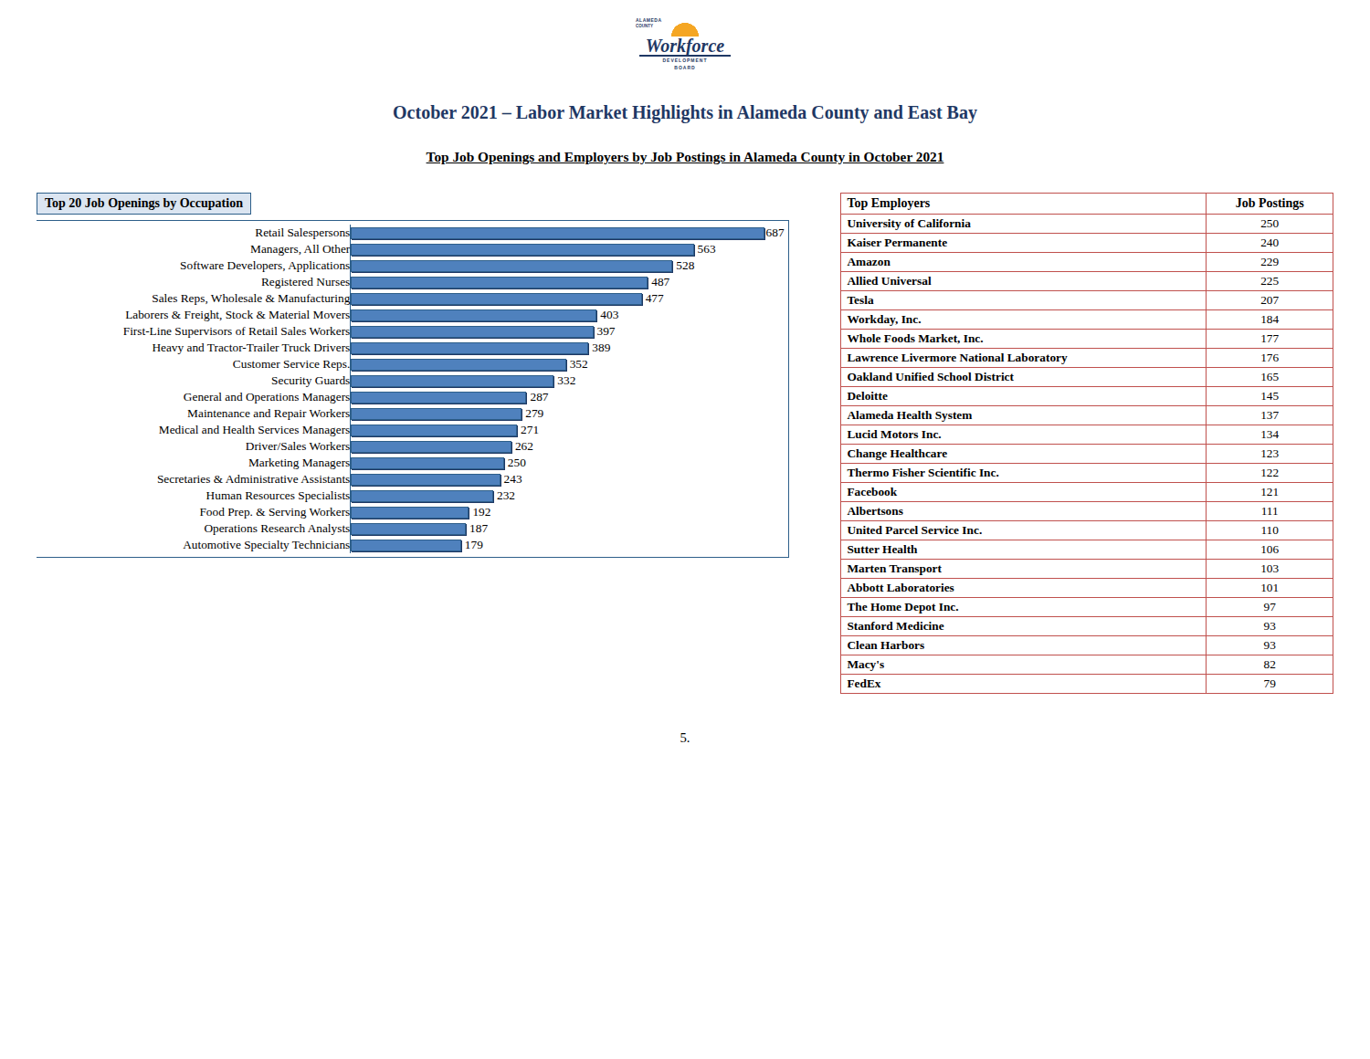ALAMEDA
COUNTY
Workforce
DEVELOPMENT
BOARD
October 2021 – Labor Market Highlights in Alameda County and East Bay
Top Job Openings and Employers by Job Postings in Alameda County in October 2021
Top 20 Job Openings by Occupation
| Retail Salespersons | 687 |
| Managers, All Other | 563 |
| Software Developers, Applications | 528 |
| Registered Nurses | 487 |
| Sales Reps, Wholesale & Manufacturing | 477 |
| Laborers & Freight, Stock & Material Movers | 403 |
| First-Line Supervisors of Retail Sales Workers | 397 |
| Heavy and Tractor-Trailer Truck Drivers | 389 |
| Customer Service Reps. | 352 |
| Security Guards | 332 |
| General and Operations Managers | 287 |
| Maintenance and Repair Workers | 279 |
| Medical and Health Services Managers | 271 |
| Driver/Sales Workers | 262 |
| Marketing Managers | 250 |
| Secretaries & Administrative Assistants | 243 |
| Human Resources Specialists | 232 |
| Food Prep. & Serving Workers | 192 |
| Operations Research Analysts | 187 |
| Automotive Specialty Technicians | 179 |
| Top Employers | Job Postings |
| --- | --- |
| University of California | 250 |
| Kaiser Permanente | 240 |
| Amazon | 229 |
| Allied Universal | 225 |
| Tesla | 207 |
| Workday, Inc. | 184 |
| Whole Foods Market, Inc. | 177 |
| Lawrence Livermore National Laboratory | 176 |
| Oakland Unified School District | 165 |
| Deloitte | 145 |
| Alameda Health System | 137 |
| Lucid Motors Inc. | 134 |
| Change Healthcare | 123 |
| Thermo Fisher Scientific Inc. | 122 |
| Facebook | 121 |
| Albertsons | 111 |
| United Parcel Service Inc. | 110 |
| Sutter Health | 106 |
| Marten Transport | 103 |
| Abbott Laboratories | 101 |
| The Home Depot Inc. | 97 |
| Stanford Medicine | 93 |
| Clean Harbors | 93 |
| Macy's | 82 |
| FedEx | 79 |
5.